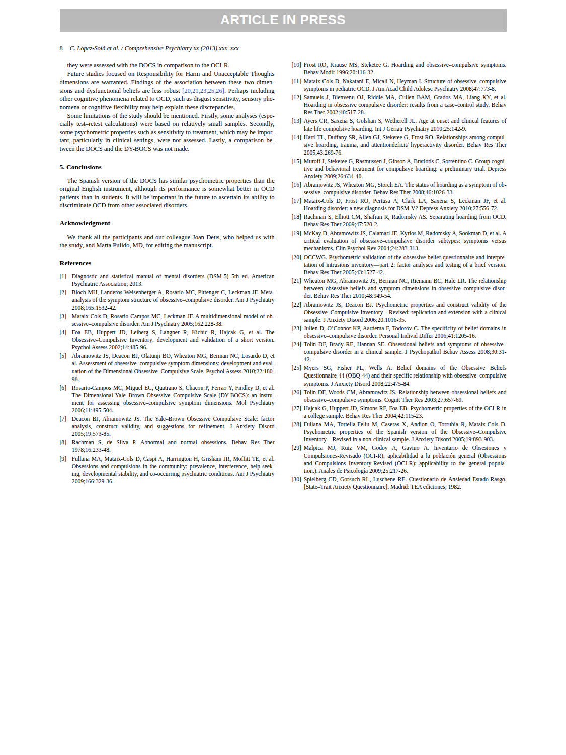ARTICLE IN PRESS
8 C. López-Solà et al. / Comprehensive Psychiatry xx (2013) xxx–xxx
they were assessed with the DOCS in comparison to the OCI-R.
Future studies focused on Responsibility for Harm and Unacceptable Thoughts dimensions are warranted. Findings of the association between these two dimensions and dysfunctional beliefs are less robust [20,21,23,25,26]. Perhaps including other cognitive phenomena related to OCD, such as disgust sensitivity, sensory phenomena or cognitive flexibility may help explain these discrepancies.
Some limitations of the study should be mentioned. Firstly, some analyses (especially test–retest calculations) were based on relatively small samples. Secondly, some psychometric properties such as sensitivity to treatment, which may be important, particularly in clinical settings, were not assessed. Lastly, a comparison between the DOCS and the DY-BOCS was not made.
5. Conclusions
The Spanish version of the DOCS has similar psychometric properties than the original English instrument, although its performance is somewhat better in OCD patients than in students. It will be important in the future to ascertain its ability to discriminate OCD from other associated disorders.
Acknowledgment
We thank all the participants and our colleague Joan Deus, who helped us with the study, and Marta Pulido, MD, for editing the manuscript.
References
[1] Diagnostic and statistical manual of mental disorders (DSM-5) 5th ed. American Psychiatric Association; 2013.
[2] Bloch MH, Landeros-Weisenberger A, Rosario MC, Pittenger C, Leckman JF. Meta-analysis of the symptom structure of obsessive–compulsive disorder. Am J Psychiatry 2008;165:1532-42.
[3] Mataix-Cols D, Rosario-Campos MC, Leckman JF. A multidimensional model of obsessive–compulsive disorder. Am J Psychiatry 2005;162:228-38.
[4] Foa EB, Huppert JD, Leiberg S, Langner R, Kichic R, Hajcak G, et al. The Obsessive–Compulsive Inventory: development and validation of a short version. Psychol Assess 2002;14:485-96.
[5] Abramowitz JS, Deacon BJ, Olatunji BO, Wheaton MG, Berman NC, Losardo D, et al. Assessment of obsessive–compulsive symptom dimensions: development and evaluation of the Dimensional Obsessive–Compulsive Scale. Psychol Assess 2010;22:180-98.
[6] Rosario-Campos MC, Miguel EC, Quatrano S, Chacon P, Ferrao Y, Findley D, et al. The Dimensional Yale–Brown Obsessive–Compulsive Scale (DY-BOCS): an instrument for assessing obsessive–compulsive symptom dimensions. Mol Psychiatry 2006;11:495-504.
[7] Deacon BJ, Abramowitz JS. The Yale–Brown Obsessive Compulsive Scale: factor analysis, construct validity, and suggestions for refinement. J Anxiety Disord 2005;19:573-85.
[8] Rachman S, de Silva P. Abnormal and normal obsessions. Behav Res Ther 1978;16:233-48.
[9] Fullana MA, Mataix-Cols D, Caspi A, Harrington H, Grisham JR, Moffitt TE, et al. Obsessions and compulsions in the community: prevalence, interference, help-seeking, developmental stability, and co-occurring psychiatric conditions. Am J Psychiatry 2009;166:329-36.
[10] Frost RO, Krause MS, Steketee G. Hoarding and obsessive–compulsive symptoms. Behav Modif 1996;20:116-32.
[11] Mataix-Cols D, Nakatani E, Micali N, Heyman I. Structure of obsessive–compulsive symptoms in pediatric OCD. J Am Acad Child Adolesc Psychiatry 2008;47:773-8.
[12] Samuels J, Bienvenu OJ, Riddle MA, Cullen BAM, Grados MA, Liang KY, et al. Hoarding in obsessive compulsive disorder: results from a case–control study. Behav Res Ther 2002;40:517-28.
[13] Ayers CR, Saxena S, Golshan S, Wetherell JL. Age at onset and clinical features of late life compulsive hoarding. Int J Geriatr Psychiatry 2010;25:142-9.
[14] Hartl TL, Duffany SR, Allen GJ, Steketee G, Frost RO. Relationships among compulsive hoarding, trauma, and attentiondeficit/ hyperactivity disorder. Behav Res Ther 2005;43:269-76.
[15] Muroff J, Steketee G, Rasmussen J, Gibson A, Bratiotis C, Sorrentino C. Group cognitive and behavioral treatment for compulsive hoarding: a preliminary trial. Depress Anxiety 2009;26:634-40.
[16] Abramowitz JS, Wheaton MG, Storch EA. The status of hoarding as a symptom of obsessive–compulsive disorder. Behav Res Ther 2008;46:1026-33.
[17] Mataix-Cols D, Frost RO, Pertusa A, Clark LA, Saxena S, Leckman JF, et al. Hoarding disorder: a new diagnosis for DSM-V? Depress Anxiety 2010;27:556-72.
[18] Rachman S, Elliott CM, Shafran R, Radomsky AS. Separating hoarding from OCD. Behav Res Ther 2009;47:520-2.
[19] McKay D, Abramowitz JS, Calamari JE, Kyrios M, Radomsky A, Sookman D, et al. A critical evaluation of obsessive–compulsive disorder subtypes: symptoms versus mechanisms. Clin Psychol Rev 2004;24:283-313.
[20] OCCWG. Psychometric validation of the obsessive belief questionnaire and interpretation of intrusions inventory—part 2: factor analyses and testing of a brief version. Behav Res Ther 2005;43:1527-42.
[21] Wheaton MG, Abramowitz JS, Berman NC, Riemann BC, Hale LR. The relationship between obsessive beliefs and symptom dimensions in obsessive–compulsive disorder. Behav Res Ther 2010;48:949-54.
[22] Abramowitz JS, Deacon BJ. Psychometric properties and construct validity of the Obsessive–Compulsive Inventory—Revised: replication and extension with a clinical sample. J Anxiety Disord 2006;20:1016-35.
[23] Julien D, O’Connor KP, Aardema F, Todorov C. The specificity of belief domains in obsessive–compulsive disorder. Personal Individ Differ 2006;41:1205-16.
[24] Tolin DF, Brady RE, Hannan SE. Obsessional beliefs and symptoms of obsessive–compulsive disorder in a clinical sample. J Psychopathol Behav Assess 2008;30:31-42.
[25] Myers SG, Fisher PL, Wells A. Belief domains of the Obsessive Beliefs Questionnaire-44 (OBQ-44) and their specific relationship with obsessive–compulsive symptoms. J Anxiety Disord 2008;22:475-84.
[26] Tolin DF, Woods CM, Abramowitz JS. Relationship between obsessional beliefs and obsessive–compulsive symptoms. Cognit Ther Res 2003;27:657-69.
[27] Hajcak G, Huppert JD, Simons RF, Foa EB. Psychometric properties of the OCI-R in a college sample. Behav Res Ther 2004;42:115-23.
[28] Fullana MA, Tortella-Feliu M, Caseras X, Andion O, Torrubia R, Mataix-Cols D. Psychometric properties of the Spanish version of the Obsessive–Compulsive Inventory—Revised in a non-clinical sample. J Anxiety Disord 2005;19:893-903.
[29] Malpica MJ, Ruiz VM, Godoy A, Gavino A. Inventario de Obsesiones y Compulsiones-Revisado (OCI-R): aplicabilidad a la población general (Obsessions and Compulsions Inventory-Revised (OCI-R): applicability to the general population.). Anales de Psicología 2009;25:217-26.
[30] Spielberg CD, Gorsuch RL, Luschene RE. Cuestionario de Ansiedad Estado-Rasgo. [State–Trait Anxiety Questionnaire]. Madrid: TEA ediciones; 1982.